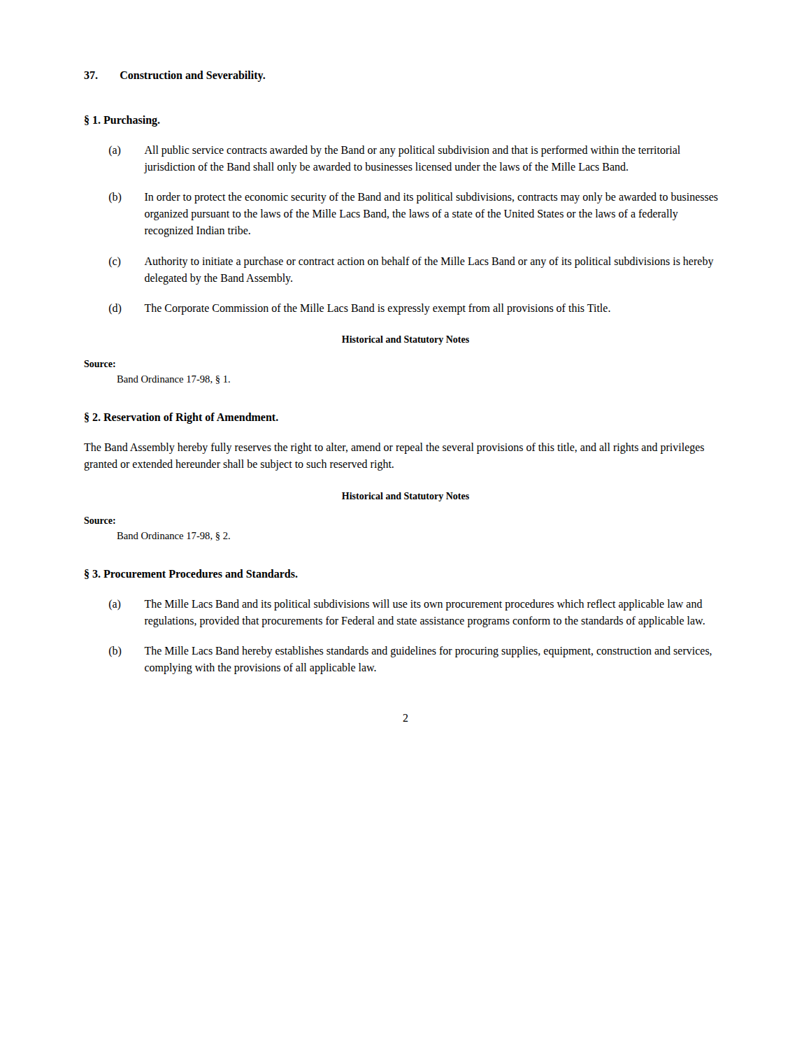37. Construction and Severability.
§ 1. Purchasing.
(a)
All public service contracts awarded by the Band or any political subdivision and that is performed within the territorial jurisdiction of the Band shall only be awarded to businesses licensed under the laws of the Mille Lacs Band.
(b)
In order to protect the economic security of the Band and its political subdivisions, contracts may only be awarded to businesses organized pursuant to the laws of the Mille Lacs Band, the laws of a state of the United States or the laws of a federally recognized Indian tribe.
(c)
Authority to initiate a purchase or contract action on behalf of the Mille Lacs Band or any of its political subdivisions is hereby delegated by the Band Assembly.
(d)
The Corporate Commission of the Mille Lacs Band is expressly exempt from all provisions of this Title.
Historical and Statutory Notes
Source:
Band Ordinance 17-98, § 1.
§ 2. Reservation of Right of Amendment.
The Band Assembly hereby fully reserves the right to alter, amend or repeal the several provisions of this title, and all rights and privileges granted or extended hereunder shall be subject to such reserved right.
Historical and Statutory Notes
Source:
Band Ordinance 17-98, § 2.
§ 3. Procurement Procedures and Standards.
(a)
The Mille Lacs Band and its political subdivisions will use its own procurement procedures which reflect applicable law and regulations, provided that procurements for Federal and state assistance programs conform to the standards of applicable law.
(b)
The Mille Lacs Band hereby establishes standards and guidelines for procuring supplies, equipment, construction and services, complying with the provisions of all applicable law.
2